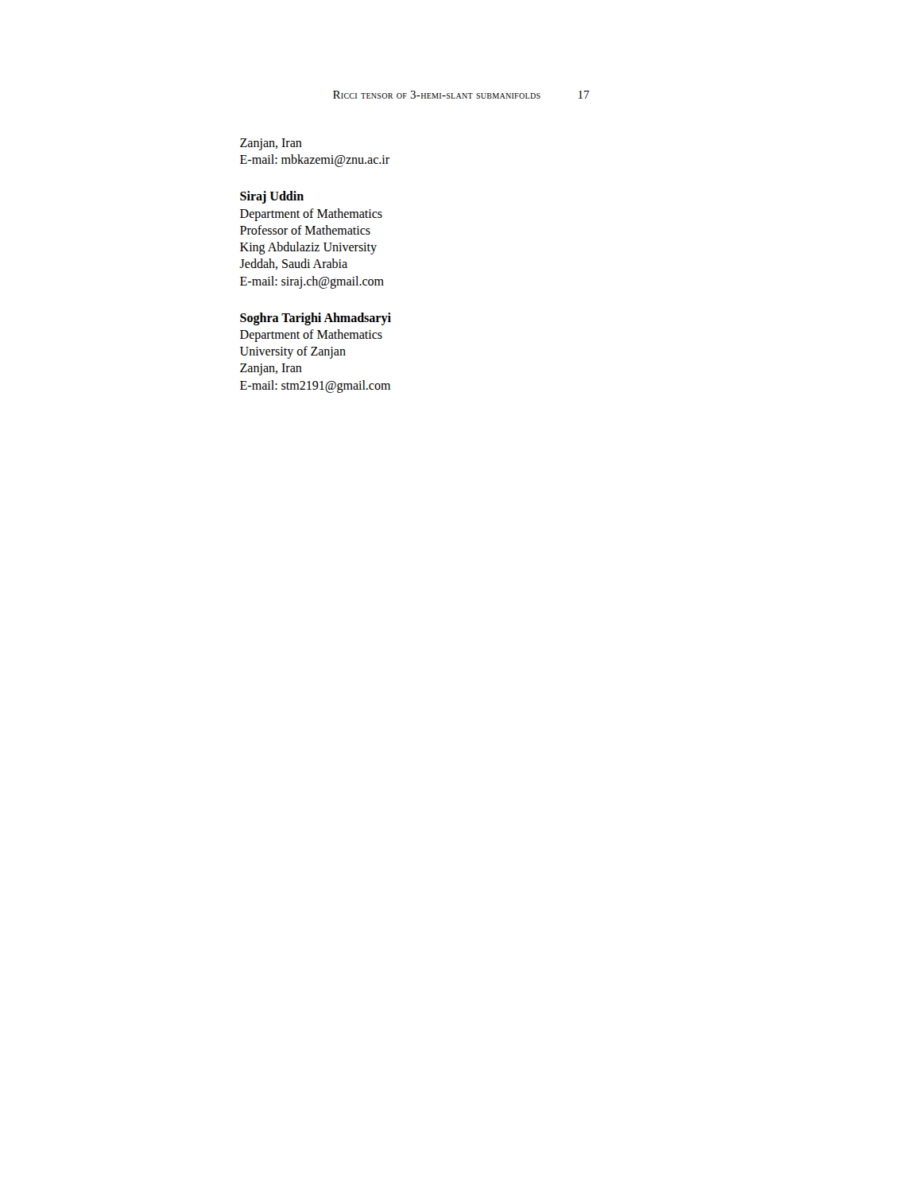Ricci tensor of 3-hemi-slant submanifolds 17
Zanjan, Iran
E-mail: mbkazemi@znu.ac.ir
Siraj Uddin
Department of Mathematics
Professor of Mathematics
King Abdulaziz University
Jeddah, Saudi Arabia
E-mail: siraj.ch@gmail.com
Soghra Tarighi Ahmadsaryi
Department of Mathematics
University of Zanjan
Zanjan, Iran
E-mail: stm2191@gmail.com